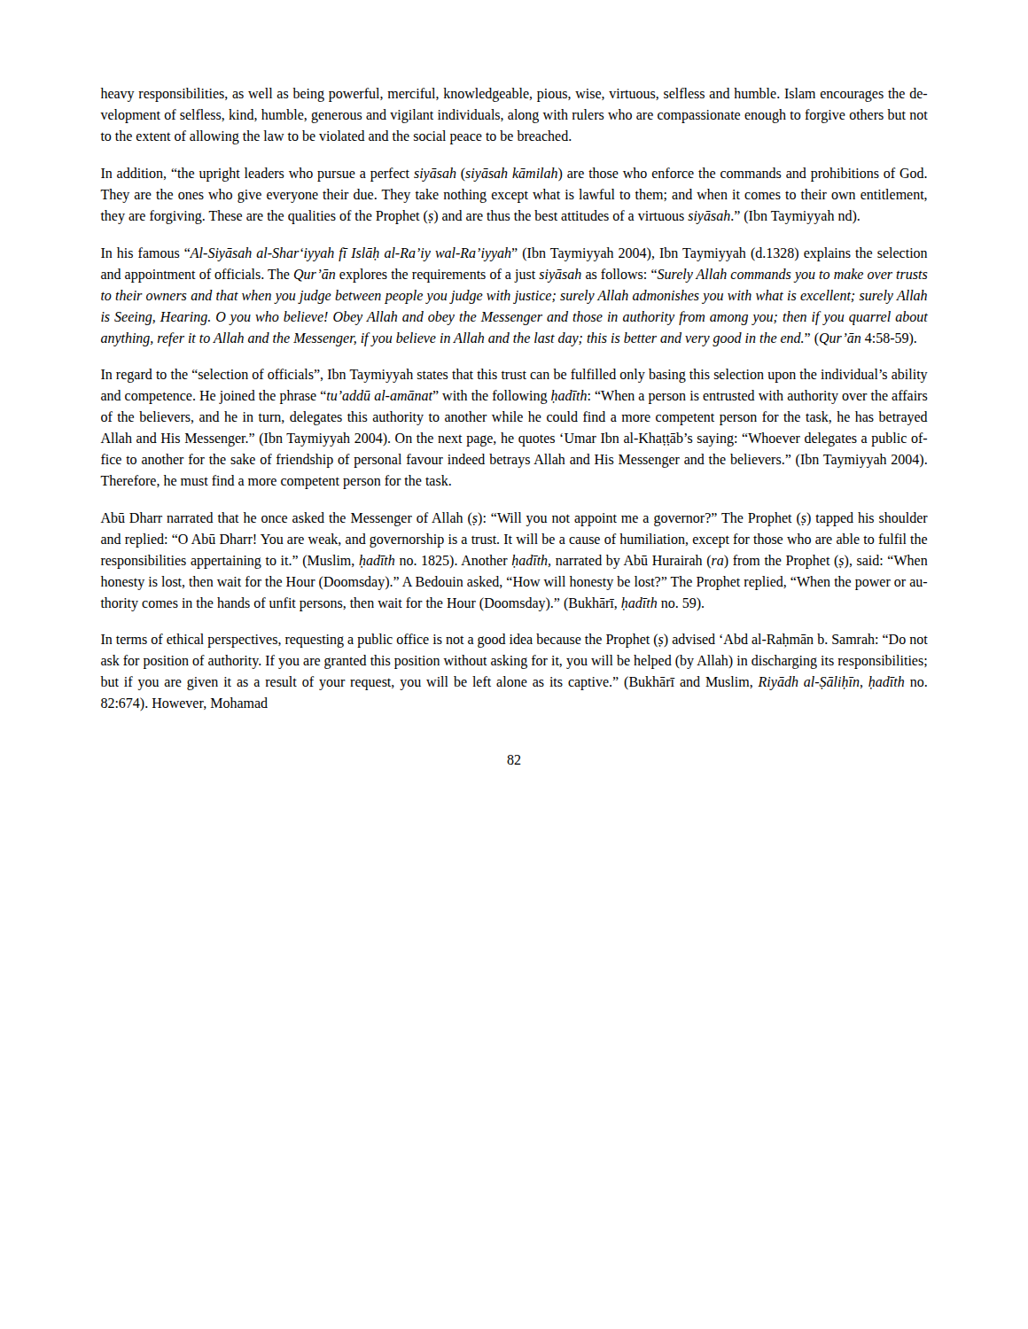heavy responsibilities, as well as being powerful, merciful, knowledgeable, pious, wise, virtuous, selfless and humble. Islam encourages the development of selfless, kind, humble, generous and vigilant individuals, along with rulers who are compassionate enough to forgive others but not to the extent of allowing the law to be violated and the social peace to be breached.
In addition, “the upright leaders who pursue a perfect siyāsah (siyāsah kāmilah) are those who enforce the commands and prohibitions of God. They are the ones who give everyone their due. They take nothing except what is lawful to them; and when it comes to their own entitlement, they are forgiving. These are the qualities of the Prophet (ṣ) and are thus the best attitudes of a virtuous siyāsah.” (Ibn Taymiyyah nd).
In his famous “Al-Siyāsah al-Shar‘iyyah fī Islāḥ al-Ra’iy wal-Ra’iyyah” (Ibn Taymiyyah 2004), Ibn Taymiyyah (d.1328) explains the selection and appointment of officials. The Qur’ān explores the requirements of a just siyāsah as follows: “Surely Allah commands you to make over trusts to their owners and that when you judge between people you judge with justice; surely Allah admonishes you with what is excellent; surely Allah is Seeing, Hearing. O you who believe! Obey Allah and obey the Messenger and those in authority from among you; then if you quarrel about anything, refer it to Allah and the Messenger, if you believe in Allah and the last day; this is better and very good in the end.” (Qur’ān 4:58-59).
In regard to the “selection of officials”, Ibn Taymiyyah states that this trust can be fulfilled only basing this selection upon the individual’s ability and competence. He joined the phrase “tu’addū al-amānat” with the following ḥadīth: “When a person is entrusted with authority over the affairs of the believers, and he in turn, delegates this authority to another while he could find a more competent person for the task, he has betrayed Allah and His Messenger.” (Ibn Taymiyyah 2004). On the next page, he quotes ‘Umar Ibn al-Khaṭṭāb’s saying: “Whoever delegates a public office to another for the sake of friendship of personal favour indeed betrays Allah and His Messenger and the believers.” (Ibn Taymiyyah 2004). Therefore, he must find a more competent person for the task.
Abū Dharr narrated that he once asked the Messenger of Allah (ṣ): “Will you not appoint me a governor?” The Prophet (ṣ) tapped his shoulder and replied: “O Abū Dharr! You are weak, and governorship is a trust. It will be a cause of humiliation, except for those who are able to fulfil the responsibilities appertaining to it.” (Muslim, ḥadīth no. 1825). Another ḥadīth, narrated by Abū Hurairah (ra) from the Prophet (ṣ), said: “When honesty is lost, then wait for the Hour (Doomsday).” A Bedouin asked, “How will honesty be lost?” The Prophet replied, “When the power or authority comes in the hands of unfit persons, then wait for the Hour (Doomsday).” (Bukhārī, ḥadīth no. 59).
In terms of ethical perspectives, requesting a public office is not a good idea because the Prophet (ṣ) advised ‘Abd al-Raḥmān b. Samrah: “Do not ask for position of authority. If you are granted this position without asking for it, you will be helped (by Allah) in discharging its responsibilities; but if you are given it as a result of your request, you will be left alone as its captive.” (Bukhārī and Muslim, Riyādh al-Ṣāliḥīn, ḥadīth no. 82:674). However, Mohamad
82